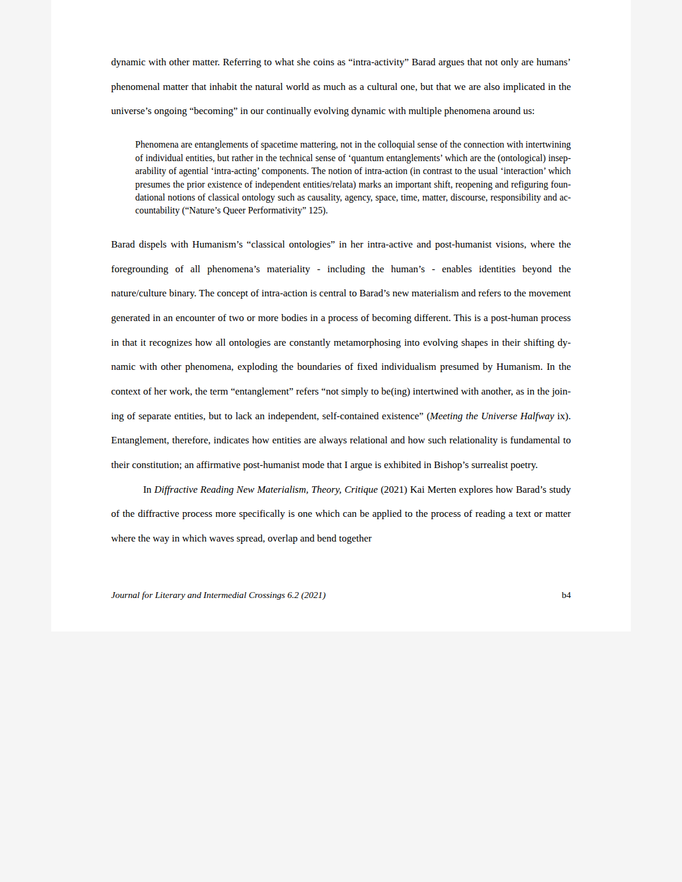dynamic with other matter. Referring to what she coins as “intra-activity” Barad argues that not only are humans’ phenomenal matter that inhabit the natural world as much as a cultural one, but that we are also implicated in the universe’s ongoing “becoming” in our continually evolving dynamic with multiple phenomena around us:
Phenomena are entanglements of spacetime mattering, not in the colloquial sense of the connection with intertwining of individual entities, but rather in the technical sense of ‘quantum entanglements’ which are the (ontological) inseparability of agential ‘intra-acting’ components. The notion of intra-action (in contrast to the usual ‘interaction’ which presumes the prior existence of independent entities/relata) marks an important shift, reopening and refiguring foundational notions of classical ontology such as causality, agency, space, time, matter, discourse, responsibility and accountability (“Nature’s Queer Performativity” 125).
Barad dispels with Humanism’s “classical ontologies” in her intra-active and post-humanist visions, where the foregrounding of all phenomena’s materiality - including the human’s - enables identities beyond the nature/culture binary. The concept of intra-action is central to Barad’s new materialism and refers to the movement generated in an encounter of two or more bodies in a process of becoming different. This is a post-human process in that it recognizes how all ontologies are constantly metamorphosing into evolving shapes in their shifting dynamic with other phenomena, exploding the boundaries of fixed individualism presumed by Humanism. In the context of her work, the term “entanglement” refers “not simply to be(ing) intertwined with another, as in the joining of separate entities, but to lack an independent, self-contained existence” (Meeting the Universe Halfway ix). Entanglement, therefore, indicates how entities are always relational and how such relationality is fundamental to their constitution; an affirmative post-humanist mode that I argue is exhibited in Bishop’s surrealist poetry.
In Diffractive Reading New Materialism, Theory, Critique (2021) Kai Merten explores how Barad’s study of the diffractive process more specifically is one which can be applied to the process of reading a text or matter where the way in which waves spread, overlap and bend together
Journal for Literary and Intermedial Crossings 6.2 (2021) b4